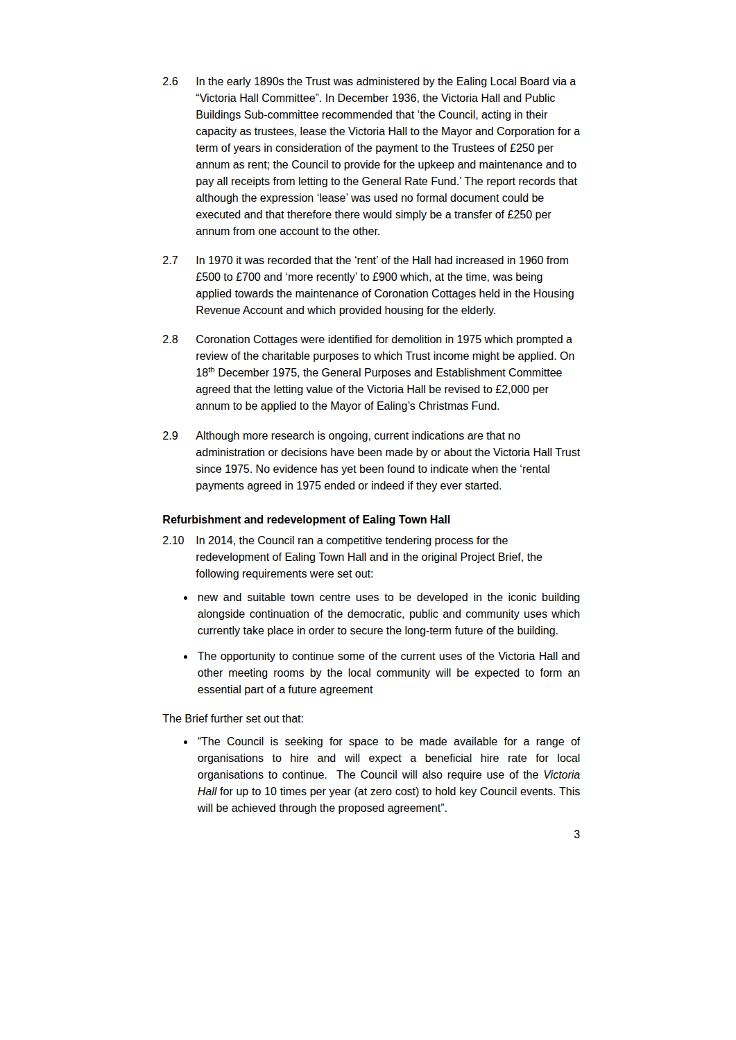2.6
In the early 1890s the Trust was administered by the Ealing Local Board via a “Victoria Hall Committee”. In December 1936, the Victoria Hall and Public Buildings Sub-committee recommended that ‘the Council, acting in their capacity as trustees, lease the Victoria Hall to the Mayor and Corporation for a term of years in consideration of the payment to the Trustees of £250 per annum as rent; the Council to provide for the upkeep and maintenance and to pay all receipts from letting to the General Rate Fund.’ The report records that although the expression ‘lease’ was used no formal document could be executed and that therefore there would simply be a transfer of £250 per annum from one account to the other.
2.7
In 1970 it was recorded that the ‘rent’ of the Hall had increased in 1960 from £500 to £700 and ‘more recently’ to £900 which, at the time, was being applied towards the maintenance of Coronation Cottages held in the Housing Revenue Account and which provided housing for the elderly.
2.8
Coronation Cottages were identified for demolition in 1975 which prompted a review of the charitable purposes to which Trust income might be applied. On 18th December 1975, the General Purposes and Establishment Committee agreed that the letting value of the Victoria Hall be revised to £2,000 per annum to be applied to the Mayor of Ealing’s Christmas Fund.
2.9
Although more research is ongoing, current indications are that no administration or decisions have been made by or about the Victoria Hall Trust since 1975. No evidence has yet been found to indicate when the ‘rental payments agreed in 1975 ended or indeed if they ever started.
Refurbishment and redevelopment of Ealing Town Hall
2.10
In 2014, the Council ran a competitive tendering process for the redevelopment of Ealing Town Hall and in the original Project Brief, the following requirements were set out:
new and suitable town centre uses to be developed in the iconic building alongside continuation of the democratic, public and community uses which currently take place in order to secure the long-term future of the building.
The opportunity to continue some of the current uses of the Victoria Hall and other meeting rooms by the local community will be expected to form an essential part of a future agreement
The Brief further set out that:
“The Council is seeking for space to be made available for a range of organisations to hire and will expect a beneficial hire rate for local organisations to continue. The Council will also require use of the Victoria Hall for up to 10 times per year (at zero cost) to hold key Council events. This will be achieved through the proposed agreement”.
3